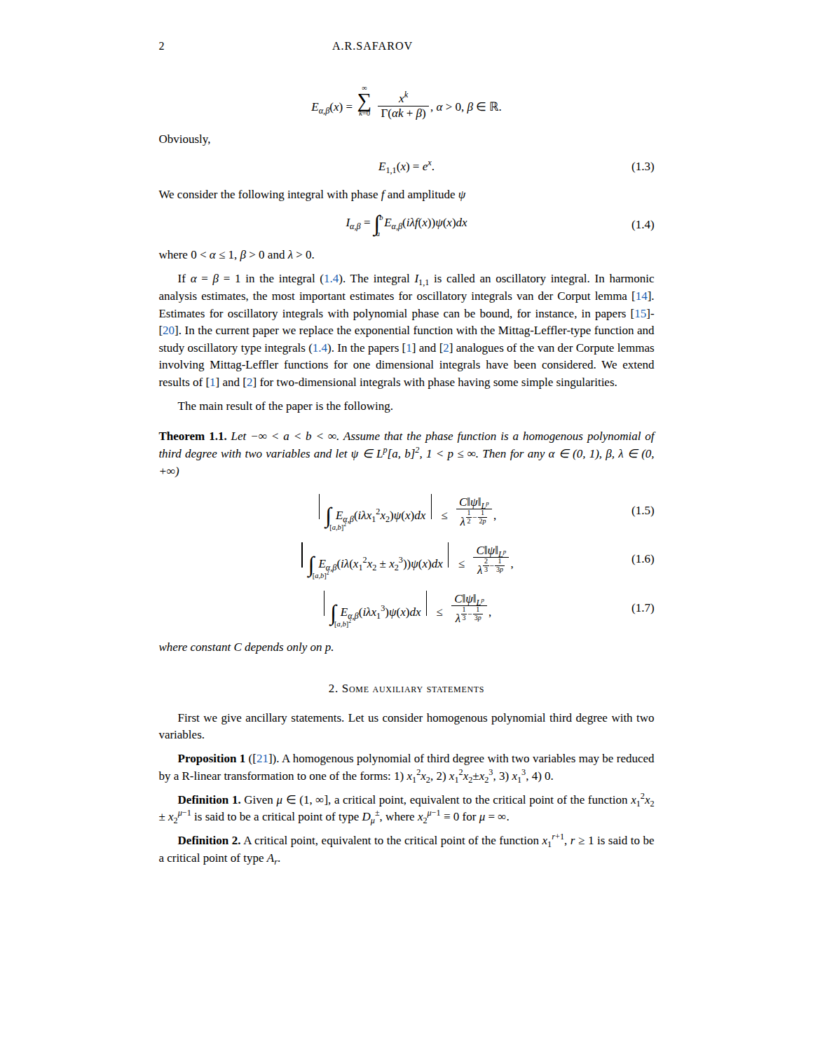2 A.R.SAFAROV
Eα,β(x) = ∞∑k=0 xk Γ(αk + β), α > 0, β ∈ ℝ.
Obviously,
E1,1(x) = ex. (1.3)
We consider the following integral with phase f and amplitude ψ
Iα,β = b∫a Eα,β(iλf(x))ψ(x)dx (1.4)
where 0 < α ≤ 1, β > 0 and λ > 0.
If α = β = 1 in the integral (1.4). The integral I1,1 is called an oscillatory integral. In harmonic analysis estimates, the most important estimates for oscillatory integrals van der Corput lemma [14]. Estimates for oscillatory integrals with polynomial phase can be bound, for instance, in papers [15]-[20]. In the current paper we replace the exponential function with the Mittag-Leffler-type function and study oscillatory type integrals (1.4). In the papers [1] and [2] analogues of the van der Corpute lemmas involving Mittag-Leffler functions for one dimensional integrals have been considered. We extend results of [1] and [2] for two-dimensional integrals with phase having some simple singularities.
The main result of the paper is the following.
Theorem 1.1. Let −∞ < a < b < ∞. Assume that the phase function is a homogenous polynomial of third degree with two variables and let ψ ∈ Lp[a, b]2, 1 < p ≤ ∞. Then for any α ∈ (0, 1), β, λ ∈ (0, +∞)
∫[a,b]2 Eα,β(iλx12x2)ψ(x)dx ≤ C‖ψ‖Lp λ12−12p, (1.5)
∫[a,b]2 Eα,β(iλ(x12x2 ± x23))ψ(x)dx ≤ C‖ψ‖Lp λ23−13p, (1.6)
∫[a,b]2 Eα,β(iλx13)ψ(x)dx ≤ C‖ψ‖Lp λ13−13p, (1.7)
where constant C depends only on p.
2. Some auxiliary statements
First we give ancillary statements. Let us consider homogenous polynomial third degree with two variables.
Proposition 1 ([21]). A homogenous polynomial of third degree with two variables may be reduced by a R-linear transformation to one of the forms: 1) x12x2, 2) x12x2±x23, 3) x13, 4) 0.
Definition 1. Given μ ∈ (1, ∞], a critical point, equivalent to the critical point of the function x12x2 ± x2μ−1 is said to be a critical point of type Dμ±, where x2μ−1 ≡ 0 for μ = ∞.
Definition 2. A critical point, equivalent to the critical point of the function x1r+1, r ≥ 1 is said to be a critical point of type Ar.